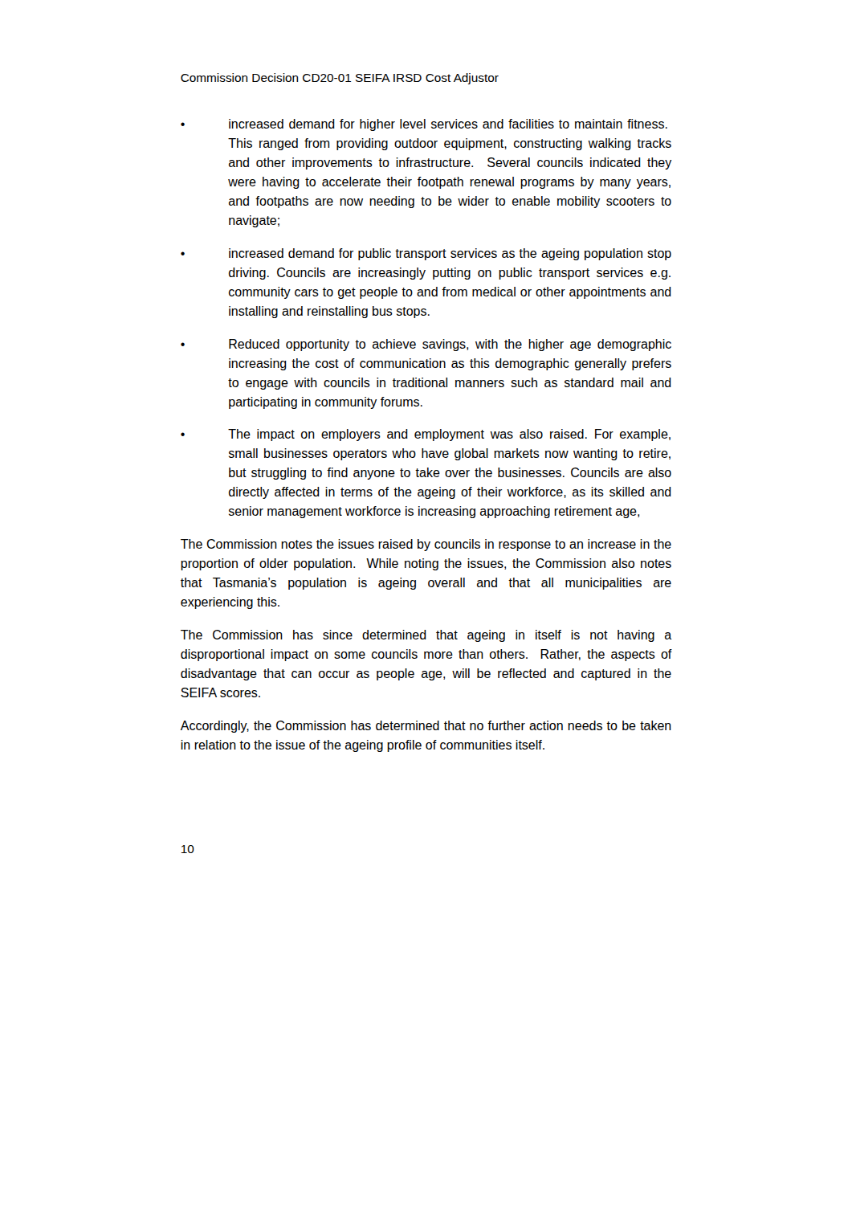Commission Decision CD20-01 SEIFA IRSD Cost Adjustor
•increased demand for higher level services and facilities to maintain fitness. This ranged from providing outdoor equipment, constructing walking tracks and other improvements to infrastructure. Several councils indicated they were having to accelerate their footpath renewal programs by many years, and footpaths are now needing to be wider to enable mobility scooters to navigate;
•increased demand for public transport services as the ageing population stop driving. Councils are increasingly putting on public transport services e.g. community cars to get people to and from medical or other appointments and installing and reinstalling bus stops.
•Reduced opportunity to achieve savings, with the higher age demographic increasing the cost of communication as this demographic generally prefers to engage with councils in traditional manners such as standard mail and participating in community forums.
•The impact on employers and employment was also raised. For example, small businesses operators who have global markets now wanting to retire, but struggling to find anyone to take over the businesses. Councils are also directly affected in terms of the ageing of their workforce, as its skilled and senior management workforce is increasing approaching retirement age,
The Commission notes the issues raised by councils in response to an increase in the proportion of older population. While noting the issues, the Commission also notes that Tasmania’s population is ageing overall and that all municipalities are experiencing this.
The Commission has since determined that ageing in itself is not having a disproportional impact on some councils more than others. Rather, the aspects of disadvantage that can occur as people age, will be reflected and captured in the SEIFA scores.
Accordingly, the Commission has determined that no further action needs to be taken in relation to the issue of the ageing profile of communities itself.
10